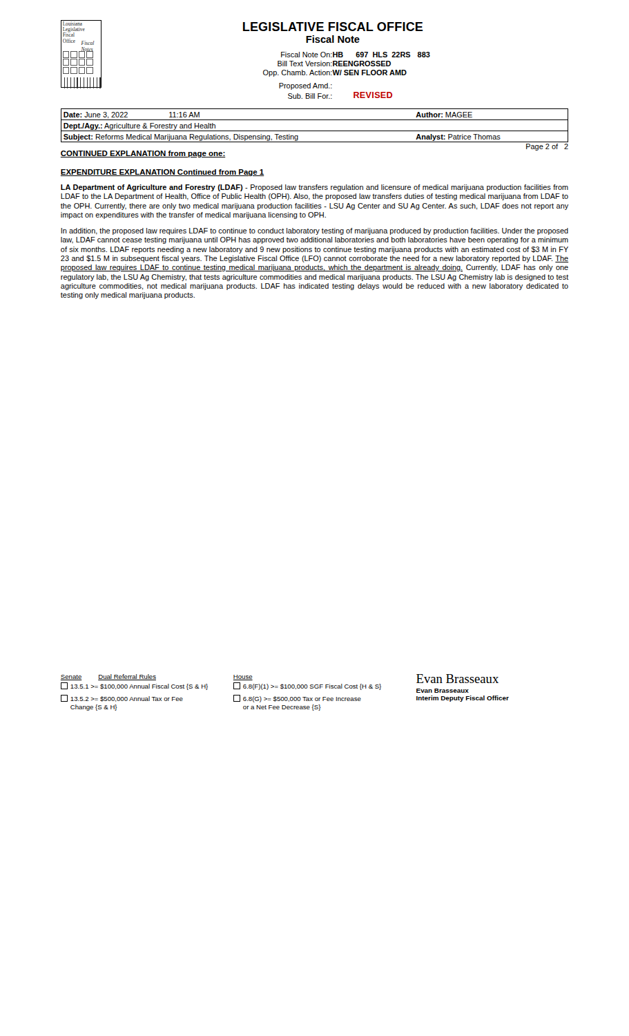Louisiana
Legislative
Fiscal
Office
Fiscal
Notes
LEGISLATIVE FISCAL OFFICE
Fiscal Note
| Fiscal Note On: | HB | 697 | HLS | 22RS | 883 |
| Bill Text Version: | REENGROSSED |
| Opp. Chamb. Action: | W/ SEN FLOOR AMD |
| Proposed Amd.: | |
| Sub. Bill For.: | REVISED |
| Date: June 3, 2022 11:16 AM | Author: MAGEE |
| Dept./Agy.: Agriculture & Forestry and Health |
| Subject: Reforms Medical Marijuana Regulations, Dispensing, Testing | Analyst: Patrice Thomas |
CONTINUED EXPLANATION from page one: Page 2 of 2
EXPENDITURE EXPLANATION Continued from Page 1
LA Department of Agriculture and Forestry (LDAF) - Proposed law transfers regulation and licensure of medical marijuana production facilities from LDAF to the LA Department of Health, Office of Public Health (OPH). Also, the proposed law transfers duties of testing medical marijuana from LDAF to the OPH. Currently, there are only two medical marijuana production facilities - LSU Ag Center and SU Ag Center. As such, LDAF does not report any impact on expenditures with the transfer of medical marijuana licensing to OPH.
In addition, the proposed law requires LDAF to continue to conduct laboratory testing of marijuana produced by production facilities. Under the proposed law, LDAF cannot cease testing marijuana until OPH has approved two additional laboratories and both laboratories have been operating for a minimum of six months. LDAF reports needing a new laboratory and 9 new positions to continue testing marijuana products with an estimated cost of $3 M in FY 23 and $1.5 M in subsequent fiscal years. The Legislative Fiscal Office (LFO) cannot corroborate the need for a new laboratory reported by LDAF. The proposed law requires LDAF to continue testing medical marijuana products, which the department is already doing. Currently, LDAF has only one regulatory lab, the LSU Ag Chemistry, that tests agriculture commodities and medical marijuana products. The LSU Ag Chemistry lab is designed to test agriculture commodities, not medical marijuana products. LDAF has indicated testing delays would be reduced with a new laboratory dedicated to testing only medical marijuana products.
| Senate Dual Referral Rules 13.5.1 >= $100,000 Annual Fiscal Cost {S & H} 13.5.2 >= $500,000 Annual Tax or Fee Change {S & H} | House 6.8(F)(1) >= $100,000 SGF Fiscal Cost {H & S} 6.8(G) >= $500,000 Tax or Fee Increase or a Net Fee Decrease {S} | Evan Brasseaux Evan Brasseaux Interim Deputy Fiscal Officer |